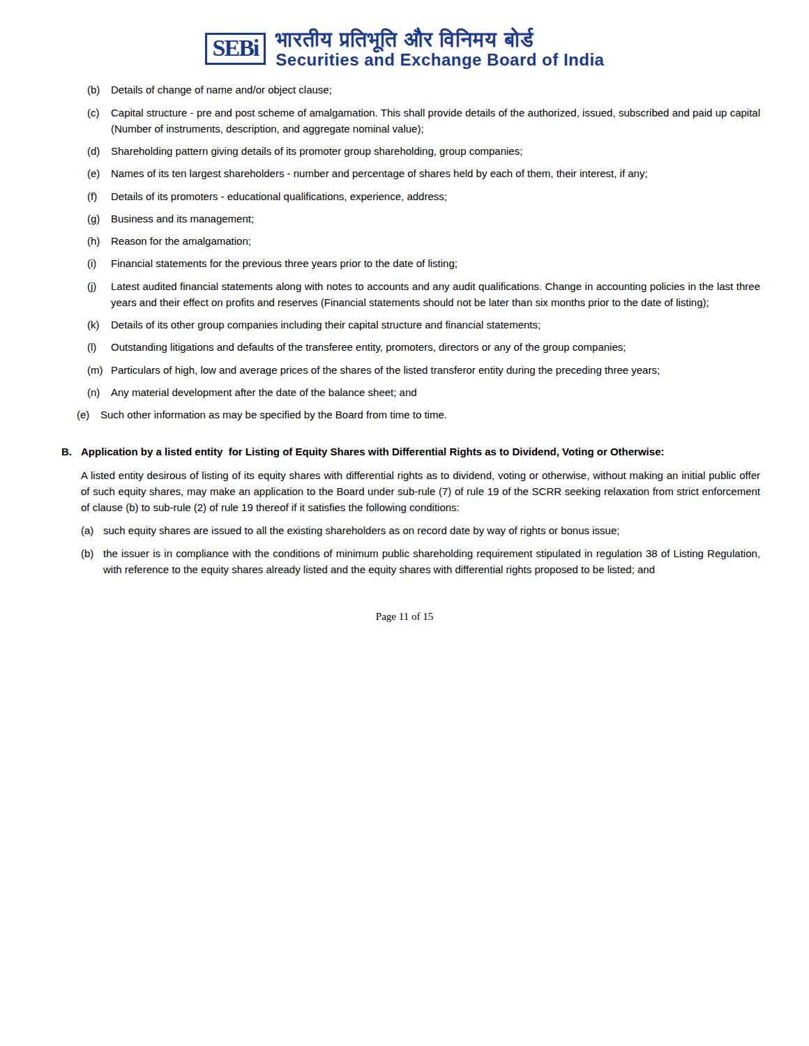SEBi
भारतीय प्रतिभूति और विनिमय बोर्ड
Securities and Exchange Board of India
(b) Details of change of name and/or object clause;
(c) Capital structure - pre and post scheme of amalgamation. This shall provide details of the authorized, issued, subscribed and paid up capital (Number of instruments, description, and aggregate nominal value);
(d) Shareholding pattern giving details of its promoter group shareholding, group companies;
(e) Names of its ten largest shareholders - number and percentage of shares held by each of them, their interest, if any;
(f) Details of its promoters - educational qualifications, experience, address;
(g) Business and its management;
(h) Reason for the amalgamation;
(i) Financial statements for the previous three years prior to the date of listing;
(j) Latest audited financial statements along with notes to accounts and any audit qualifications. Change in accounting policies in the last three years and their effect on profits and reserves (Financial statements should not be later than six months prior to the date of listing);
(k) Details of its other group companies including their capital structure and financial statements;
(l) Outstanding litigations and defaults of the transferee entity, promoters, directors or any of the group companies;
(m) Particulars of high, low and average prices of the shares of the listed transferor entity during the preceding three years;
(n) Any material development after the date of the balance sheet; and
(e) Such other information as may be specified by the Board from time to time.
B. Application by a listed entity for Listing of Equity Shares with Differential Rights as to Dividend, Voting or Otherwise:
A listed entity desirous of listing of its equity shares with differential rights as to dividend, voting or otherwise, without making an initial public offer of such equity shares, may make an application to the Board under sub-rule (7) of rule 19 of the SCRR seeking relaxation from strict enforcement of clause (b) to sub-rule (2) of rule 19 thereof if it satisfies the following conditions:
(a) such equity shares are issued to all the existing shareholders as on record date by way of rights or bonus issue;
(b) the issuer is in compliance with the conditions of minimum public shareholding requirement stipulated in regulation 38 of Listing Regulation, with reference to the equity shares already listed and the equity shares with differential rights proposed to be listed; and
Page 11 of 15